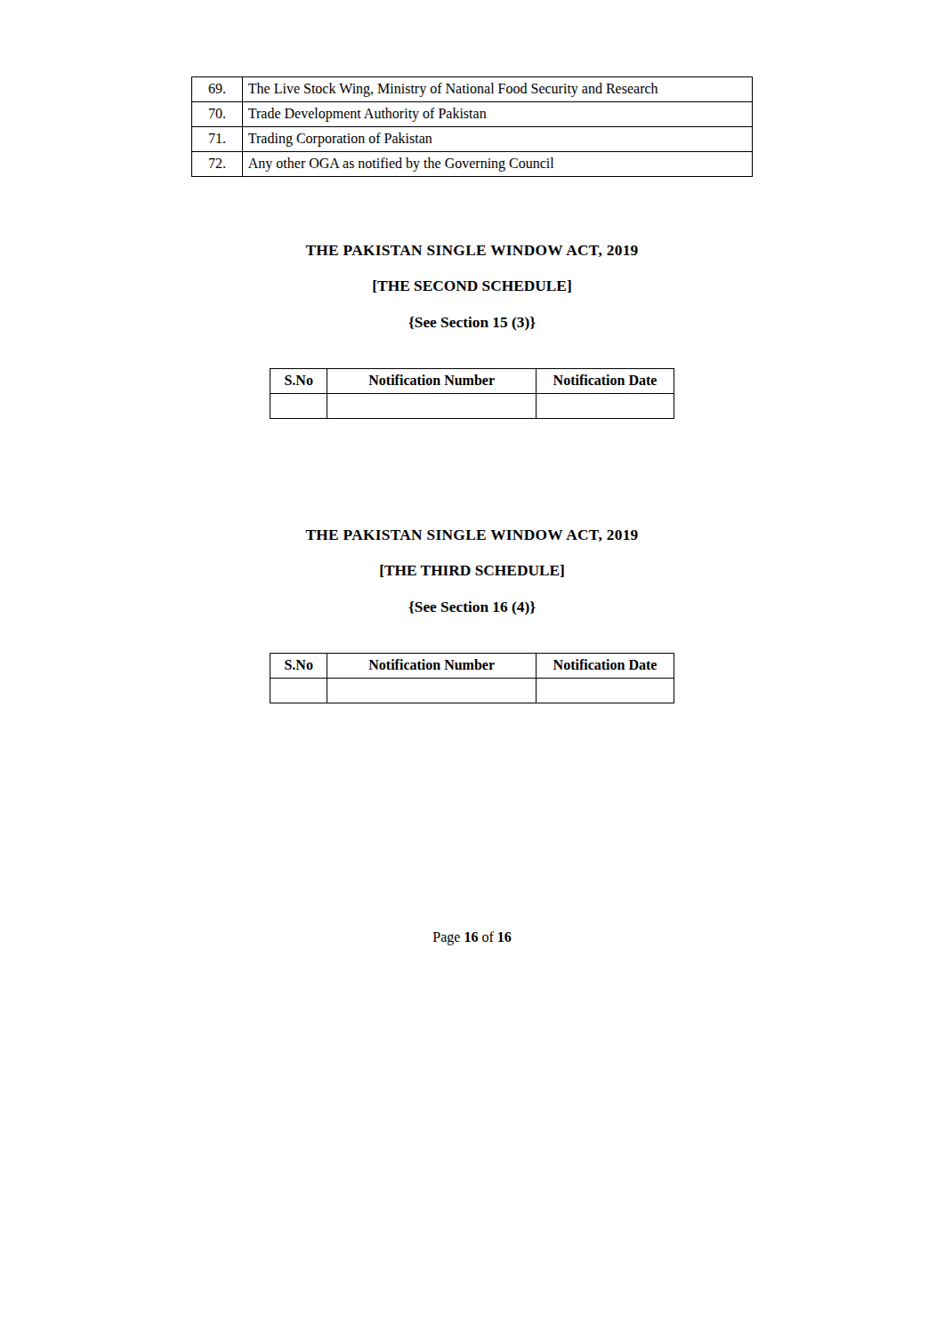| 69. | The Live Stock Wing, Ministry of National Food Security and Research |
| 70. | Trade Development Authority of Pakistan |
| 71. | Trading Corporation of Pakistan |
| 72. | Any other OGA as notified by the Governing Council |
THE PAKISTAN SINGLE WINDOW ACT, 2019
[THE SECOND SCHEDULE]
{See Section 15 (3)}
| S.No | Notification Number | Notification Date |
| --- | --- | --- |
THE PAKISTAN SINGLE WINDOW ACT, 2019
[THE THIRD SCHEDULE]
{See Section 16 (4)}
| S.No | Notification Number | Notification Date |
| --- | --- | --- |
Page 16 of 16